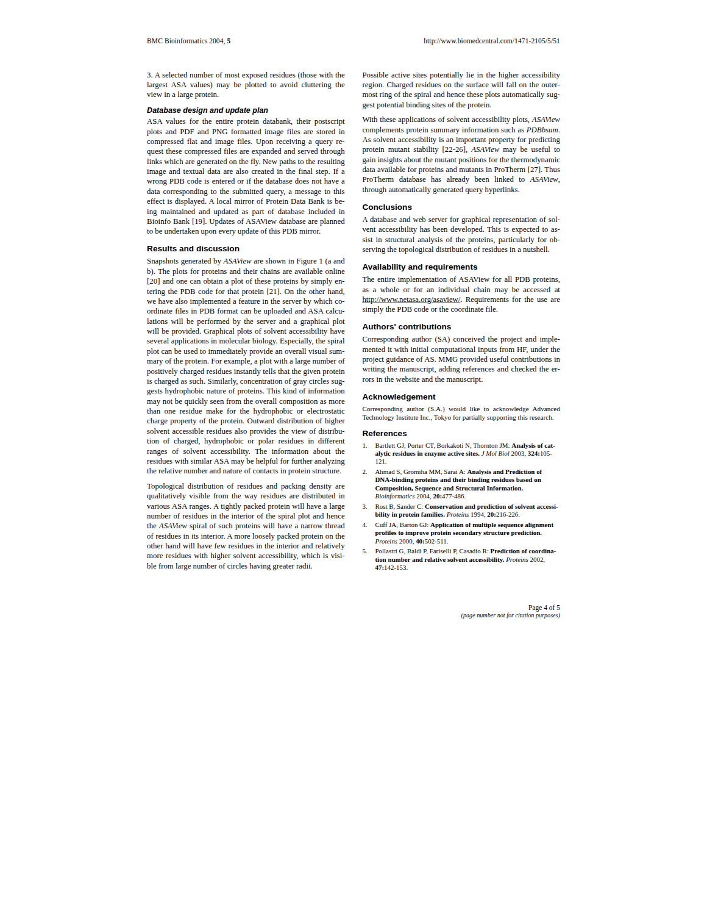BMC Bioinformatics 2004, 5
http://www.biomedcentral.com/1471-2105/5/51
3. A selected number of most exposed residues (those with the largest ASA values) may be plotted to avoid cluttering the view in a large protein.
Database design and update plan
ASA values for the entire protein databank, their postscript plots and PDF and PNG formatted image files are stored in compressed flat and image files. Upon receiving a query request these compressed files are expanded and served through links which are generated on the fly. New paths to the resulting image and textual data are also created in the final step. If a wrong PDB code is entered or if the database does not have a data corresponding to the submitted query, a message to this effect is displayed. A local mirror of Protein Data Bank is being maintained and updated as part of database included in Bioinfo Bank [19]. Updates of ASAView database are planned to be undertaken upon every update of this PDB mirror.
Results and discussion
Snapshots generated by ASAView are shown in Figure 1 (a and b). The plots for proteins and their chains are available online [20] and one can obtain a plot of these proteins by simply entering the PDB code for that protein [21]. On the other hand, we have also implemented a feature in the server by which coordinate files in PDB format can be uploaded and ASA calculations will be performed by the server and a graphical plot will be provided. Graphical plots of solvent accessibility have several applications in molecular biology. Especially, the spiral plot can be used to immediately provide an overall visual summary of the protein. For example, a plot with a large number of positively charged residues instantly tells that the given protein is charged as such. Similarly, concentration of gray circles suggests hydrophobic nature of proteins. This kind of information may not be quickly seen from the overall composition as more than one residue make for the hydrophobic or electrostatic charge property of the protein. Outward distribution of higher solvent accessible residues also provides the view of distribution of charged, hydrophobic or polar residues in different ranges of solvent accessibility. The information about the residues with similar ASA may be helpful for further analyzing the relative number and nature of contacts in protein structure.
Topological distribution of residues and packing density are qualitatively visible from the way residues are distributed in various ASA ranges. A tightly packed protein will have a large number of residues in the interior of the spiral plot and hence the ASAView spiral of such proteins will have a narrow thread of residues in its interior. A more loosely packed protein on the other hand will have few residues in the interior and relatively more residues with higher solvent accessibility, which is visible from large number of circles having greater radii.
Possible active sites potentially lie in the higher accessibility region. Charged residues on the surface will fall on the outermost ring of the spiral and hence these plots automatically suggest potential binding sites of the protein.
With these applications of solvent accessibility plots, ASAView complements protein summary information such as PDBbsum. As solvent accessibility is an important property for predicting protein mutant stability [22-26], ASAView may be useful to gain insights about the mutant positions for the thermodynamic data available for proteins and mutants in ProTherm [27]. Thus ProTherm database has already been linked to ASAView, through automatically generated query hyperlinks.
Conclusions
A database and web server for graphical representation of solvent accessibility has been developed. This is expected to assist in structural analysis of the proteins, particularly for observing the topological distribution of residues in a nutshell.
Availability and requirements
The entire implementation of ASAView for all PDB proteins, as a whole or for an individual chain may be accessed at http://www.netasa.org/asaview/. Requirements for the use are simply the PDB code or the coordinate file.
Authors' contributions
Corresponding author (SA) conceived the project and implemented it with initial computational inputs from HF, under the project guidance of AS. MMG provided useful contributions in writing the manuscript, adding references and checked the errors in the website and the manuscript.
Acknowledgement
Corresponding author (S.A.) would like to acknowledge Advanced Technology Institute Inc., Tokyo for partially supporting this research.
References
Bartlett GJ, Porter CT, Borkakoti N, Thornton JM: Analysis of catalytic residues in enzyme active sites. J Mol Biol 2003, 324: 105-121.
Ahmad S, Gromiha MM, Sarai A: Analysis and Prediction of DNA-binding proteins and their binding residues based on Composition, Sequence and Structural Information. Bioinformatics 2004, 20: 477-486.
Rost B, Sander C: Conservation and prediction of solvent accessibility in protein families. Proteins 1994, 20: 216-226.
Cuff JA, Barton GJ: Application of multiple sequence alignment profiles to improve protein secondary structure prediction. Proteins 2000, 40: 502-511.
Pollastri G, Baldi P, Fariselli P, Casadio R: Prediction of coordination number and relative solvent accessibility. Proteins 2002, 47: 142-153.
Page 4 of 5
(page number not for citation purposes)